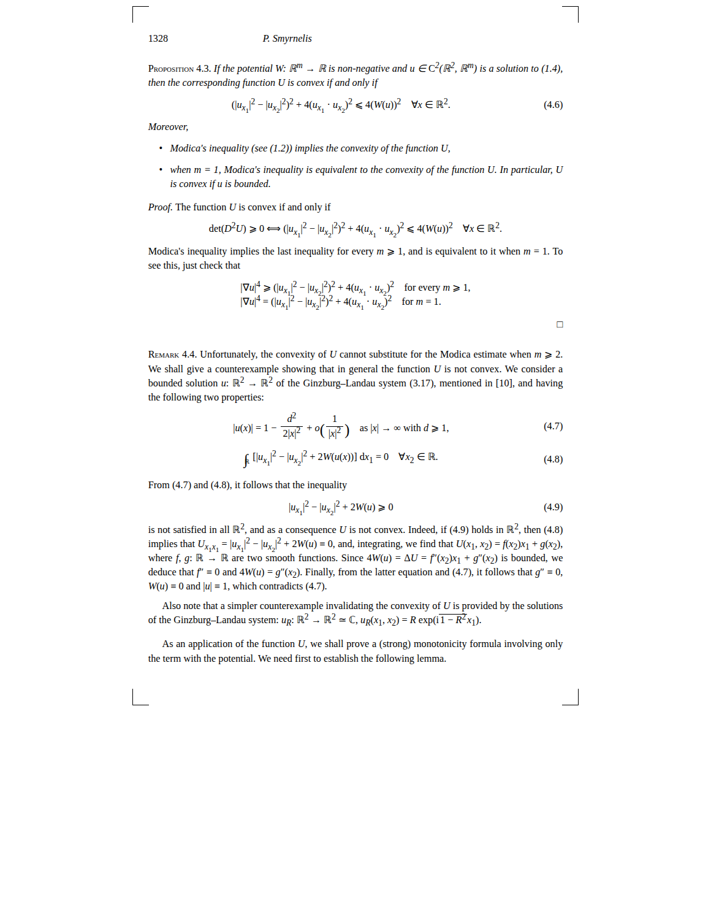1328 P. Smyrnelis
Proposition 4.3. If the potential W: ℝm → ℝ is non-negative and u ∈ C2(ℝ2, ℝm) is a solution to (1.4), then the corresponding function U is convex if and only if
(|ux1|2 − |ux2|2)2 + 4(ux1 · ux2)2 ⩽ 4(W(u))2 ∀x ∈ ℝ2.
(4.6)
Moreover,
Modica's inequality (see (1.2)) implies the convexity of the function U,
when m = 1, Modica's inequality is equivalent to the convexity of the function U. In particular, U is convex if u is bounded.
Proof. The function U is convex if and only if
det(D2U) ⩾ 0 ⟺ (|ux1|2 − |ux2|2)2 + 4(ux1 · ux2)2 ⩽ 4(W(u))2 ∀x ∈ ℝ2.
Modica's inequality implies the last inequality for every m ⩾ 1, and is equivalent to it when m = 1. To see this, just check that
|∇u|4 ⩾ (|ux1|2 − |ux2|2)2 + 4(ux1 · ux2)2 for every m ⩾ 1,
|∇u|4 = (|ux1|2 − |ux2|2)2 + 4(ux1 · ux2)2 for m = 1.
□
Remark 4.4. Unfortunately, the convexity of U cannot substitute for the Modica estimate when m ⩾ 2. We shall give a counterexample showing that in general the function U is not convex. We consider a bounded solution u: ℝ2 → ℝ2 of the Ginzburg–Landau system (3.17), mentioned in [10], and having the following two properties:
|u(x)| = 1 − d22|x|2 + o(1|x|2) as |x| → ∞ with d ⩾ 1,
(4.7)
∫ℝ[|ux1|2 − |ux2|2 + 2W(u(x))] dx1 = 0 ∀x2 ∈ ℝ.
(4.8)
From (4.7) and (4.8), it follows that the inequality
|ux1|2 − |ux2|2 + 2W(u) ⩾ 0
(4.9)
is not satisfied in all ℝ2, and as a consequence U is not convex. Indeed, if (4.9) holds in ℝ2, then (4.8) implies that Ux1x1 = |ux1|2 − |ux2|2 + 2W(u) ≡ 0, and, integrating, we find that U(x1, x2) = f(x2)x1 + g(x2), where f, g: ℝ → ℝ are two smooth functions. Since 4W(u) = ΔU = f″(x2)x1 + g″(x2) is bounded, we deduce that f″ ≡ 0 and 4W(u) = g″(x2). Finally, from the latter equation and (4.7), it follows that g″ ≡ 0, W(u) ≡ 0 and |u| ≡ 1, which contradicts (4.7).
Also note that a simpler counterexample invalidating the convexity of U is provided by the solutions of the Ginzburg–Landau system: uR: ℝ2 → ℝ2 ≃ ℂ, uR(x1, x2) = R exp(i1 − R2 x1).
As an application of the function U, we shall prove a (strong) monotonicity formula involving only the term with the potential. We need first to establish the following lemma.